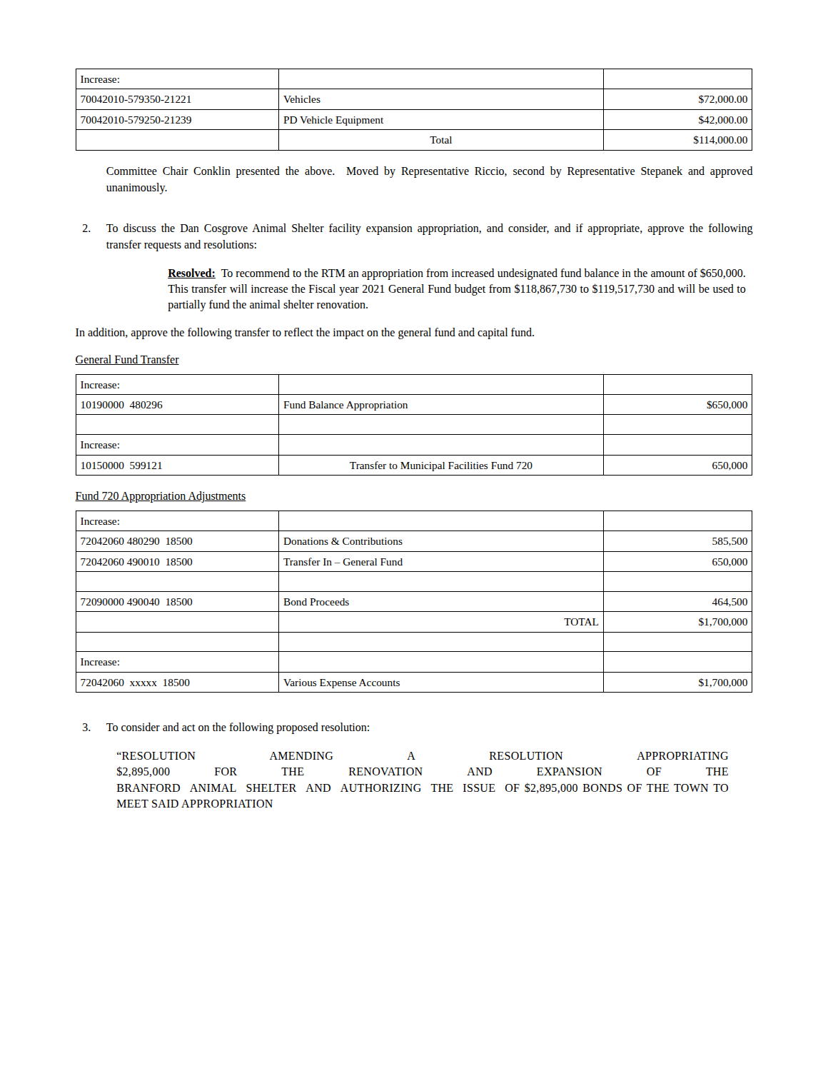| Increase: | | |
| 70042010-579350-21221 | Vehicles | $72,000.00 |
| 70042010-579250-21239 | PD Vehicle Equipment | $42,000.00 |
| | Total | $114,000.00 |
Committee Chair Conklin presented the above. Moved by Representative Riccio, second by Representative Stepanek and approved unanimously.
2. To discuss the Dan Cosgrove Animal Shelter facility expansion appropriation, and consider, and if appropriate, approve the following transfer requests and resolutions:
Resolved: To recommend to the RTM an appropriation from increased undesignated fund balance in the amount of $650,000. This transfer will increase the Fiscal year 2021 General Fund budget from $118,867,730 to $119,517,730 and will be used to partially fund the animal shelter renovation.
In addition, approve the following transfer to reflect the impact on the general fund and capital fund.
General Fund Transfer
| Increase: | | |
| 10190000 480296 | Fund Balance Appropriation | $650,000 |
| Increase: | | |
| 10150000 599121 | Transfer to Municipal Facilities Fund 720 | 650,000 |
Fund 720 Appropriation Adjustments
| Increase: | | |
| 72042060 480290 18500 | Donations & Contributions | 585,500 |
| 72042060 490010 18500 | Transfer In – General Fund | 650,000 |
| 72090000 490040 18500 | Bond Proceeds | 464,500 |
| | TOTAL | $1,700,000 |
| Increase: | | |
| 72042060 xxxxx 18500 | Various Expense Accounts | $1,700,000 |
3. To consider and act on the following proposed resolution:
“RESOLUTION AMENDING A RESOLUTION APPROPRIATING $2,895,000 FOR THE RENOVATION AND EXPANSION OF THE BRANFORD ANIMAL SHELTER AND AUTHORIZING THE ISSUE OF $2,895,000 BONDS OF THE TOWN TO MEET SAID APPROPRIATION